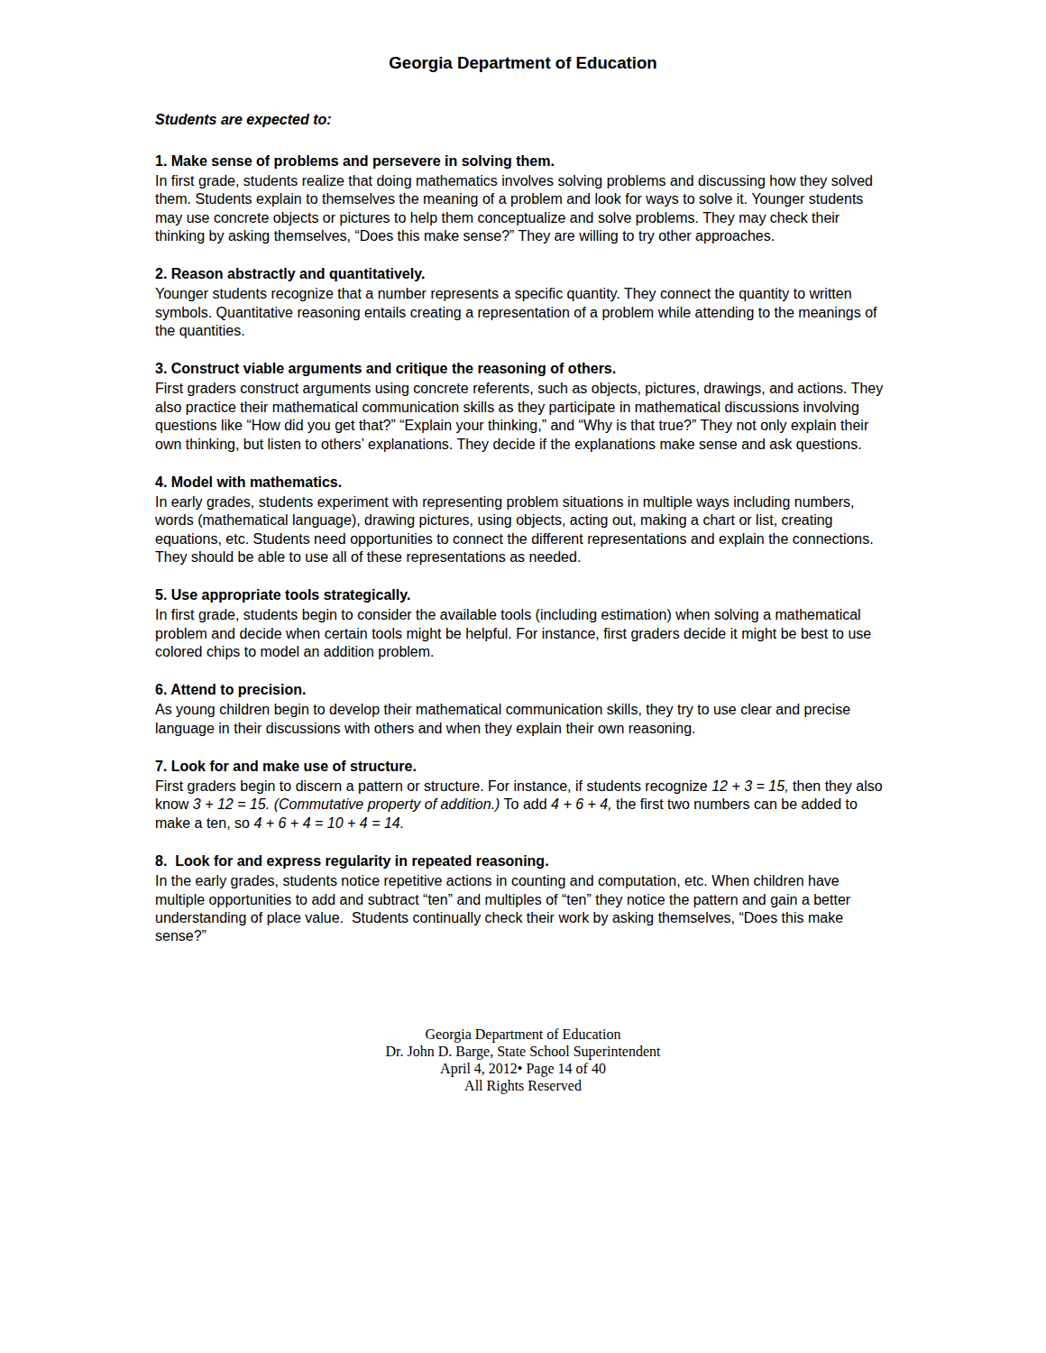Georgia Department of Education
Students are expected to:
1. Make sense of problems and persevere in solving them.
In first grade, students realize that doing mathematics involves solving problems and discussing how they solved them. Students explain to themselves the meaning of a problem and look for ways to solve it. Younger students may use concrete objects or pictures to help them conceptualize and solve problems. They may check their thinking by asking themselves, “Does this make sense?” They are willing to try other approaches.
2. Reason abstractly and quantitatively.
Younger students recognize that a number represents a specific quantity. They connect the quantity to written symbols. Quantitative reasoning entails creating a representation of a problem while attending to the meanings of the quantities.
3. Construct viable arguments and critique the reasoning of others.
First graders construct arguments using concrete referents, such as objects, pictures, drawings, and actions. They also practice their mathematical communication skills as they participate in mathematical discussions involving questions like “How did you get that?” “Explain your thinking,” and “Why is that true?” They not only explain their own thinking, but listen to others’ explanations. They decide if the explanations make sense and ask questions.
4. Model with mathematics.
In early grades, students experiment with representing problem situations in multiple ways including numbers, words (mathematical language), drawing pictures, using objects, acting out, making a chart or list, creating equations, etc. Students need opportunities to connect the different representations and explain the connections. They should be able to use all of these representations as needed.
5. Use appropriate tools strategically.
In first grade, students begin to consider the available tools (including estimation) when solving a mathematical problem and decide when certain tools might be helpful. For instance, first graders decide it might be best to use colored chips to model an addition problem.
6. Attend to precision.
As young children begin to develop their mathematical communication skills, they try to use clear and precise language in their discussions with others and when they explain their own reasoning.
7. Look for and make use of structure.
First graders begin to discern a pattern or structure. For instance, if students recognize 12 + 3 = 15, then they also know 3 + 12 = 15. (Commutative property of addition.) To add 4 + 6 + 4, the first two numbers can be added to make a ten, so 4 + 6 + 4 = 10 + 4 = 14.
8. Look for and express regularity in repeated reasoning.
In the early grades, students notice repetitive actions in counting and computation, etc. When children have multiple opportunities to add and subtract “ten” and multiples of “ten” they notice the pattern and gain a better understanding of place value. Students continually check their work by asking themselves, “Does this make sense?”
Georgia Department of Education
Dr. John D. Barge, State School Superintendent
April 4, 2012• Page 14 of 40
All Rights Reserved